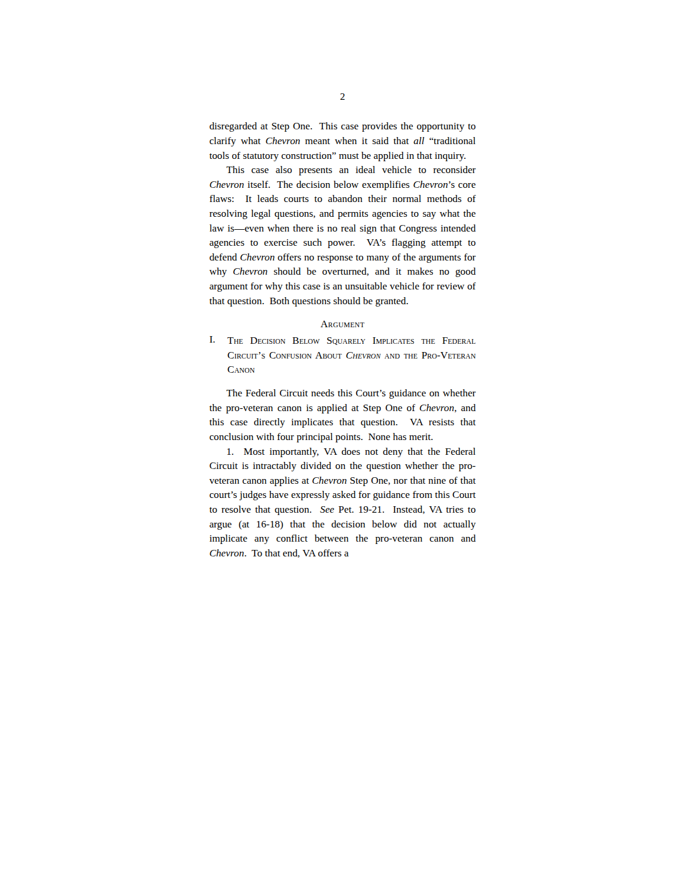2
disregarded at Step One. This case provides the opportunity to clarify what Chevron meant when it said that all “traditional tools of statutory construction” must be applied in that inquiry.
This case also presents an ideal vehicle to reconsider Chevron itself. The decision below exemplifies Chevron’s core flaws: It leads courts to abandon their normal methods of resolving legal questions, and permits agencies to say what the law is—even when there is no real sign that Congress intended agencies to exercise such power. VA’s flagging attempt to defend Chevron offers no response to many of the arguments for why Chevron should be overturned, and it makes no good argument for why this case is an unsuitable vehicle for review of that question. Both questions should be granted.
Argument
I. The Decision Below Squarely Implicates the Federal Circuit’s Confusion About Chevron and the Pro-Veteran Canon
The Federal Circuit needs this Court’s guidance on whether the pro-veteran canon is applied at Step One of Chevron, and this case directly implicates that question. VA resists that conclusion with four principal points. None has merit.
1. Most importantly, VA does not deny that the Federal Circuit is intractably divided on the question whether the pro-veteran canon applies at Chevron Step One, nor that nine of that court’s judges have expressly asked for guidance from this Court to resolve that question. See Pet. 19-21. Instead, VA tries to argue (at 16-18) that the decision below did not actually implicate any conflict between the pro-veteran canon and Chevron. To that end, VA offers a